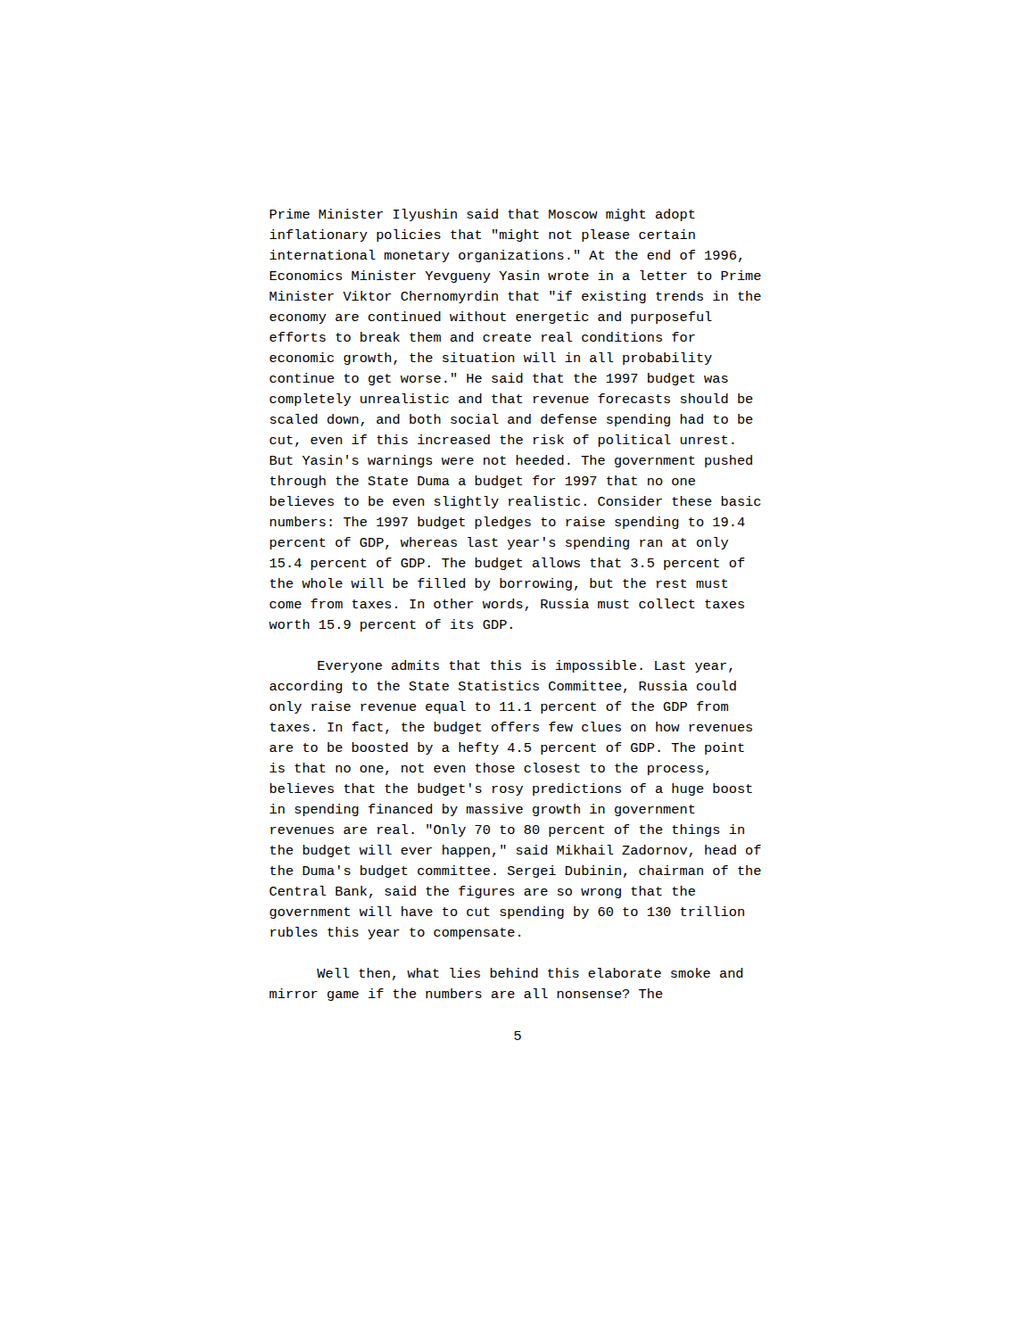Prime Minister Ilyushin said that Moscow might adopt inflationary policies that "might not please certain international monetary organizations." At the end of 1996, Economics Minister Yevgueny Yasin wrote in a letter to Prime Minister Viktor Chernomyrdin that "if existing trends in the economy are continued without energetic and purposeful efforts to break them and create real conditions for economic growth, the situation will in all probability continue to get worse." He said that the 1997 budget was completely unrealistic and that revenue forecasts should be scaled down, and both social and defense spending had to be cut, even if this increased the risk of political unrest. But Yasin's warnings were not heeded. The government pushed through the State Duma a budget for 1997 that no one believes to be even slightly realistic. Consider these basic numbers: The 1997 budget pledges to raise spending to 19.4 percent of GDP, whereas last year's spending ran at only 15.4 percent of GDP. The budget allows that 3.5 percent of the whole will be filled by borrowing, but the rest must come from taxes. In other words, Russia must collect taxes worth 15.9 percent of its GDP.
Everyone admits that this is impossible. Last year, according to the State Statistics Committee, Russia could only raise revenue equal to 11.1 percent of the GDP from taxes. In fact, the budget offers few clues on how revenues are to be boosted by a hefty 4.5 percent of GDP. The point is that no one, not even those closest to the process, believes that the budget's rosy predictions of a huge boost in spending financed by massive growth in government revenues are real. "Only 70 to 80 percent of the things in the budget will ever happen," said Mikhail Zadornov, head of the Duma's budget committee. Sergei Dubinin, chairman of the Central Bank, said the figures are so wrong that the government will have to cut spending by 60 to 130 trillion rubles this year to compensate.
Well then, what lies behind this elaborate smoke and mirror game if the numbers are all nonsense? The
5